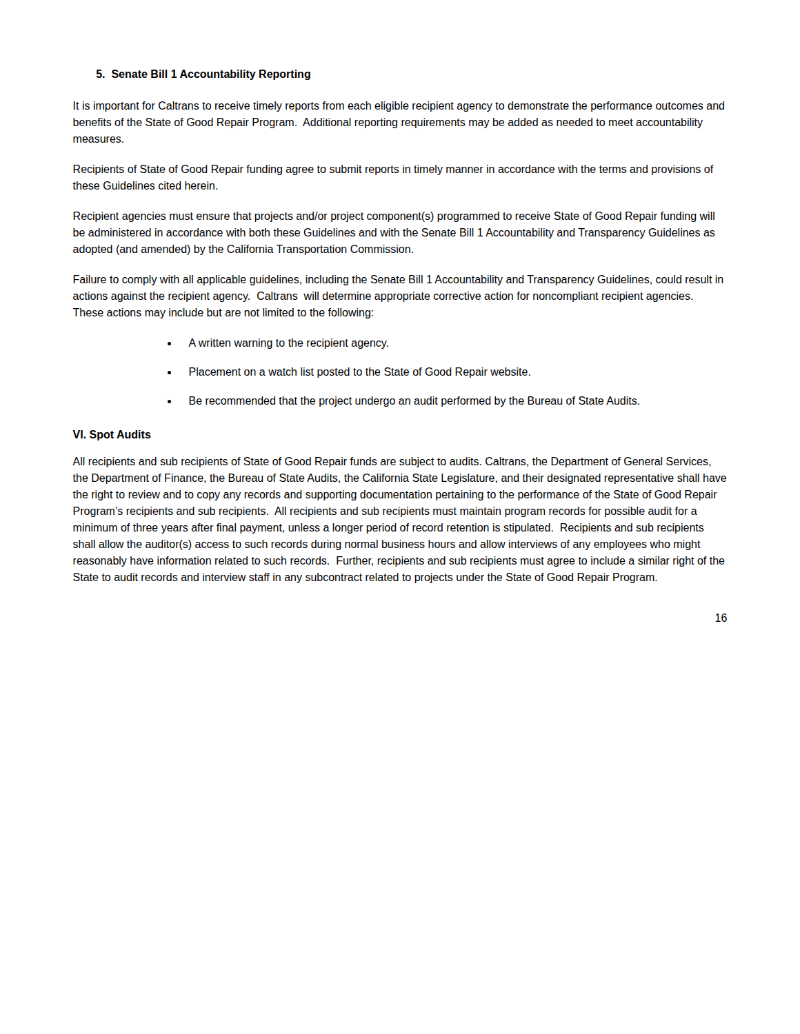5. Senate Bill 1 Accountability Reporting
It is important for Caltrans to receive timely reports from each eligible recipient agency to demonstrate the performance outcomes and benefits of the State of Good Repair Program. Additional reporting requirements may be added as needed to meet accountability measures.
Recipients of State of Good Repair funding agree to submit reports in timely manner in accordance with the terms and provisions of these Guidelines cited herein.
Recipient agencies must ensure that projects and/or project component(s) programmed to receive State of Good Repair funding will be administered in accordance with both these Guidelines and with the Senate Bill 1 Accountability and Transparency Guidelines as adopted (and amended) by the California Transportation Commission.
Failure to comply with all applicable guidelines, including the Senate Bill 1 Accountability and Transparency Guidelines, could result in actions against the recipient agency. Caltrans will determine appropriate corrective action for noncompliant recipient agencies. These actions may include but are not limited to the following:
A written warning to the recipient agency.
Placement on a watch list posted to the State of Good Repair website.
Be recommended that the project undergo an audit performed by the Bureau of State Audits.
VI. Spot Audits
All recipients and sub recipients of State of Good Repair funds are subject to audits. Caltrans, the Department of General Services, the Department of Finance, the Bureau of State Audits, the California State Legislature, and their designated representative shall have the right to review and to copy any records and supporting documentation pertaining to the performance of the State of Good Repair Program’s recipients and sub recipients. All recipients and sub recipients must maintain program records for possible audit for a minimum of three years after final payment, unless a longer period of record retention is stipulated. Recipients and sub recipients shall allow the auditor(s) access to such records during normal business hours and allow interviews of any employees who might reasonably have information related to such records. Further, recipients and sub recipients must agree to include a similar right of the State to audit records and interview staff in any subcontract related to projects under the State of Good Repair Program.
16